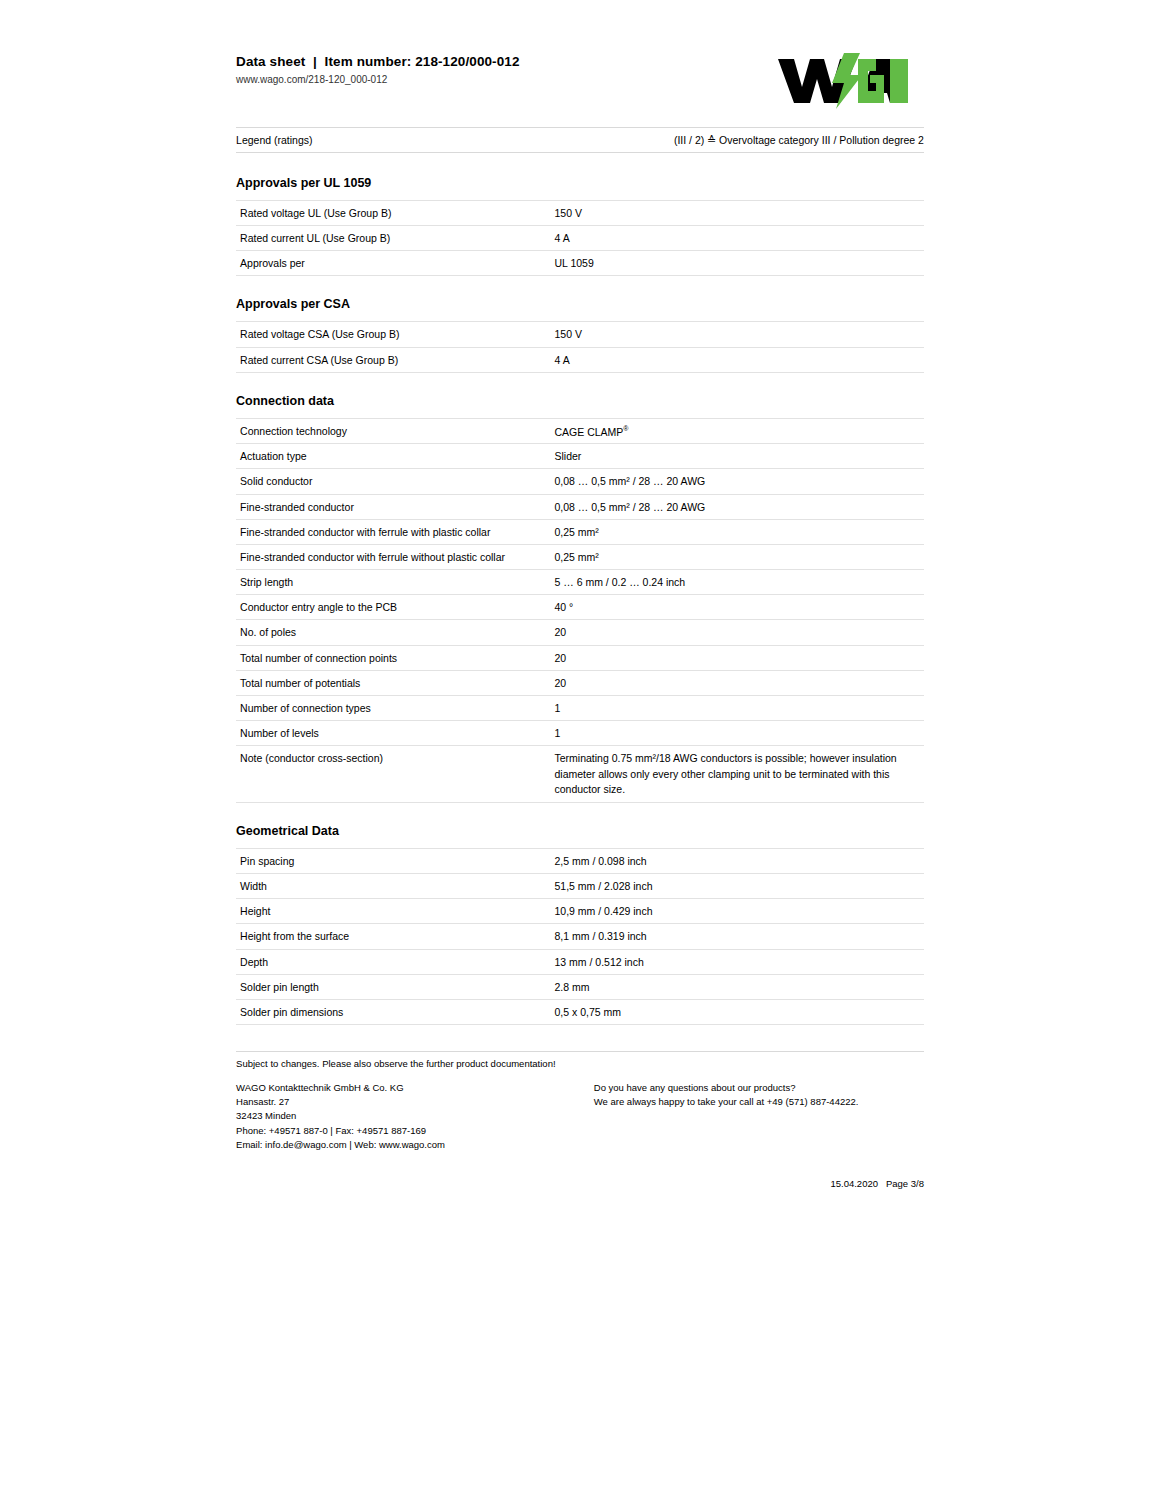Data sheet | Item number: 218-120/000-012
www.wago.com/218-120_000-012
Legend (ratings)
(III / 2) ≙ Overvoltage category III / Pollution degree 2
Approvals per UL 1059
| Rated voltage UL (Use Group B) | 150 V |
| Rated current UL (Use Group B) | 4 A |
| Approvals per | UL 1059 |
Approvals per CSA
| Rated voltage CSA (Use Group B) | 150 V |
| Rated current CSA (Use Group B) | 4 A |
Connection data
| Connection technology | CAGE CLAMP ® |
| Actuation type | Slider |
| Solid conductor | 0,08 … 0,5 mm² / 28 … 20 AWG |
| Fine-stranded conductor | 0,08 … 0,5 mm² / 28 … 20 AWG |
| Fine-stranded conductor with ferrule with plastic collar | 0,25 mm² |
| Fine-stranded conductor with ferrule without plastic collar | 0,25 mm² |
| Strip length | 5 … 6 mm / 0.2 … 0.24 inch |
| Conductor entry angle to the PCB | 40 ° |
| No. of poles | 20 |
| Total number of connection points | 20 |
| Total number of potentials | 20 |
| Number of connection types | 1 |
| Number of levels | 1 |
| Note (conductor cross-section) | Terminating 0.75 mm²/18 AWG conductors is possible; however insulation diameter allows only every other clamping unit to be terminated with this conductor size. |
Geometrical Data
| Pin spacing | 2,5 mm / 0.098 inch |
| Width | 51,5 mm / 2.028 inch |
| Height | 10,9 mm / 0.429 inch |
| Height from the surface | 8,1 mm / 0.319 inch |
| Depth | 13 mm / 0.512 inch |
| Solder pin length | 2.8 mm |
| Solder pin dimensions | 0,5 x 0,75 mm |
Subject to changes. Please also observe the further product documentation!
WAGO Kontakttechnik GmbH & Co. KG
Hansastr. 27
32423 Minden
Phone: +49571 887-0 | Fax: +49571 887-169
Email: info.de@wago.com | Web: www.wago.com
Do you have any questions about our products?
We are always happy to take your call at +49 (571) 887-44222.
15.04.2020 Page 3/8